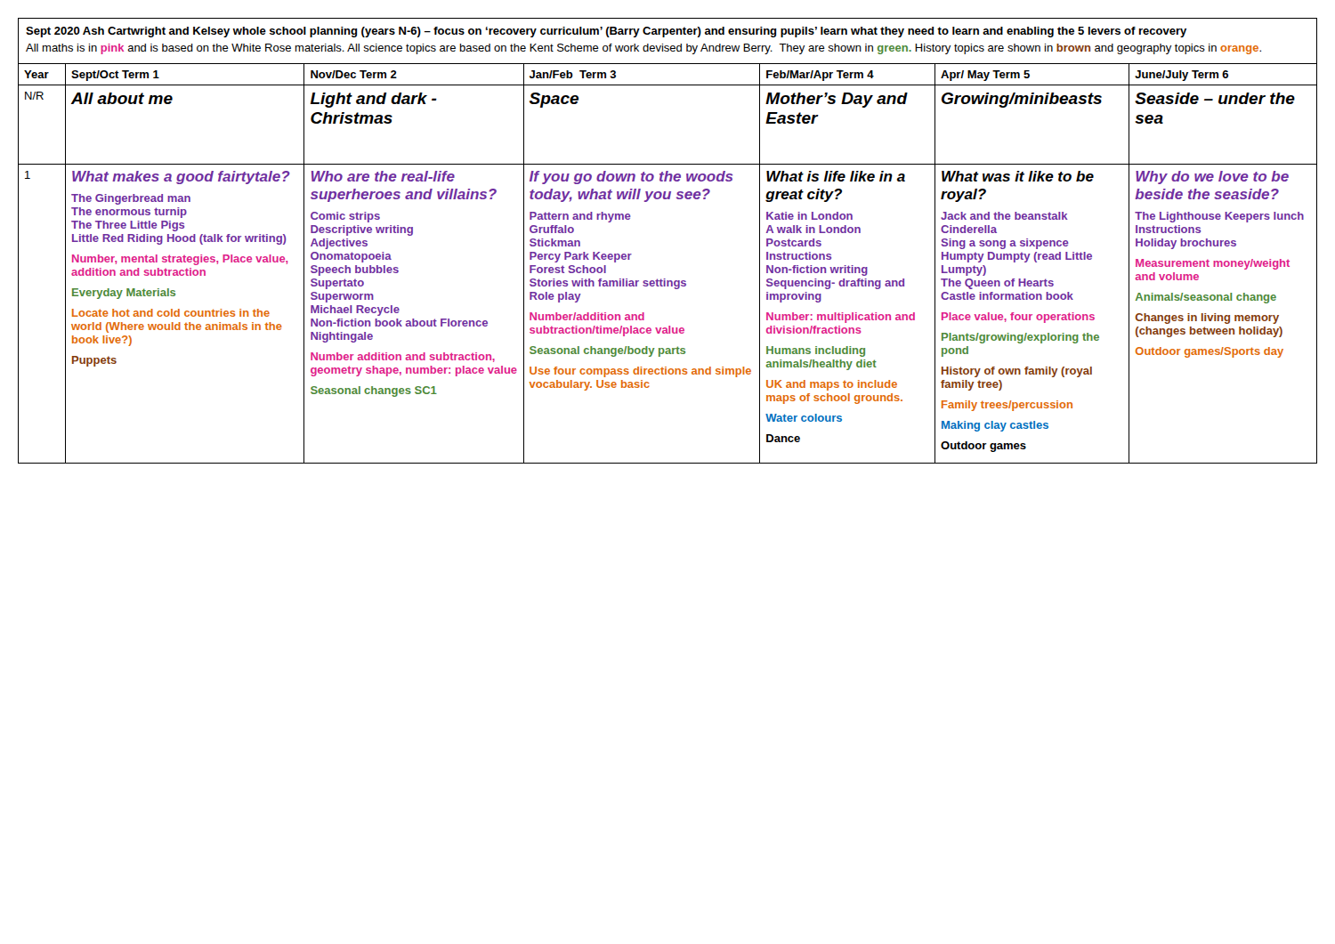Sept 2020 Ash Cartwright and Kelsey whole school planning (years N-6) – focus on ‘recovery curriculum’ (Barry Carpenter) and ensuring pupils’ learn what they need to learn and enabling the 5 levers of recovery
All maths is in pink and is based on the White Rose materials. All science topics are based on the Kent Scheme of work devised by Andrew Berry. They are shown in green. History topics are shown in brown and geography topics in orange.
| Year | Sept/Oct Term 1 | Nov/Dec Term 2 | Jan/Feb Term 3 | Feb/Mar/Apr Term 4 | Apr/ May Term 5 | June/July Term 6 |
| --- | --- | --- | --- | --- | --- | --- |
| N/R | All about me | Light and dark - Christmas | Space | Mother’s Day and Easter | Growing/minibeasts | Seaside – under the sea |
| 1 | What makes a good fairtytale? The Gingerbread man The enormous turnip The Three Little Pigs Little Red Riding Hood (talk for writing) Number, mental strategies, Place value, addition and subtraction Everyday Materials Locate hot and cold countries in the world (Where would the animals in the book live?) Puppets | Who are the real-life superheroes and villains? Comic strips Descriptive writing Adjectives Onomatopoeia Speech bubbles Supertato Superworm Michael Recycle Non-fiction book about Florence Nightingale Number addition and subtraction, geometry shape, number: place value Seasonal changes SC1 | If you go down to the woods today, what will you see? Pattern and rhyme Gruffalo Stickman Percy Park Keeper Forest School Stories with familiar settings Role play Number/addition and subtraction/time/place value Seasonal change/body parts Use four compass directions and simple vocabulary. Use basic | What is life like in a great city? Katie in London A walk in London Postcards Instructions Non-fiction writing Sequencing- drafting and improving Number: multiplication and division/fractions Humans including animals/healthy diet UK and maps to include maps of school grounds. Water colours Dance | What was it like to be royal? Jack and the beanstalk Cinderella Sing a song a sixpence Humpty Dumpty (read Little Lumpty) The Queen of Hearts Castle information book Place value, four operations Plants/growing/exploring the pond History of own family (royal family tree) Family trees/percussion Making clay castles Outdoor games | Why do we love to be beside the seaside? The Lighthouse Keepers lunch Instructions Holiday brochures Measurement money/weight and volume Animals/seasonal change Changes in living memory (changes between holiday) Outdoor games/Sports day |